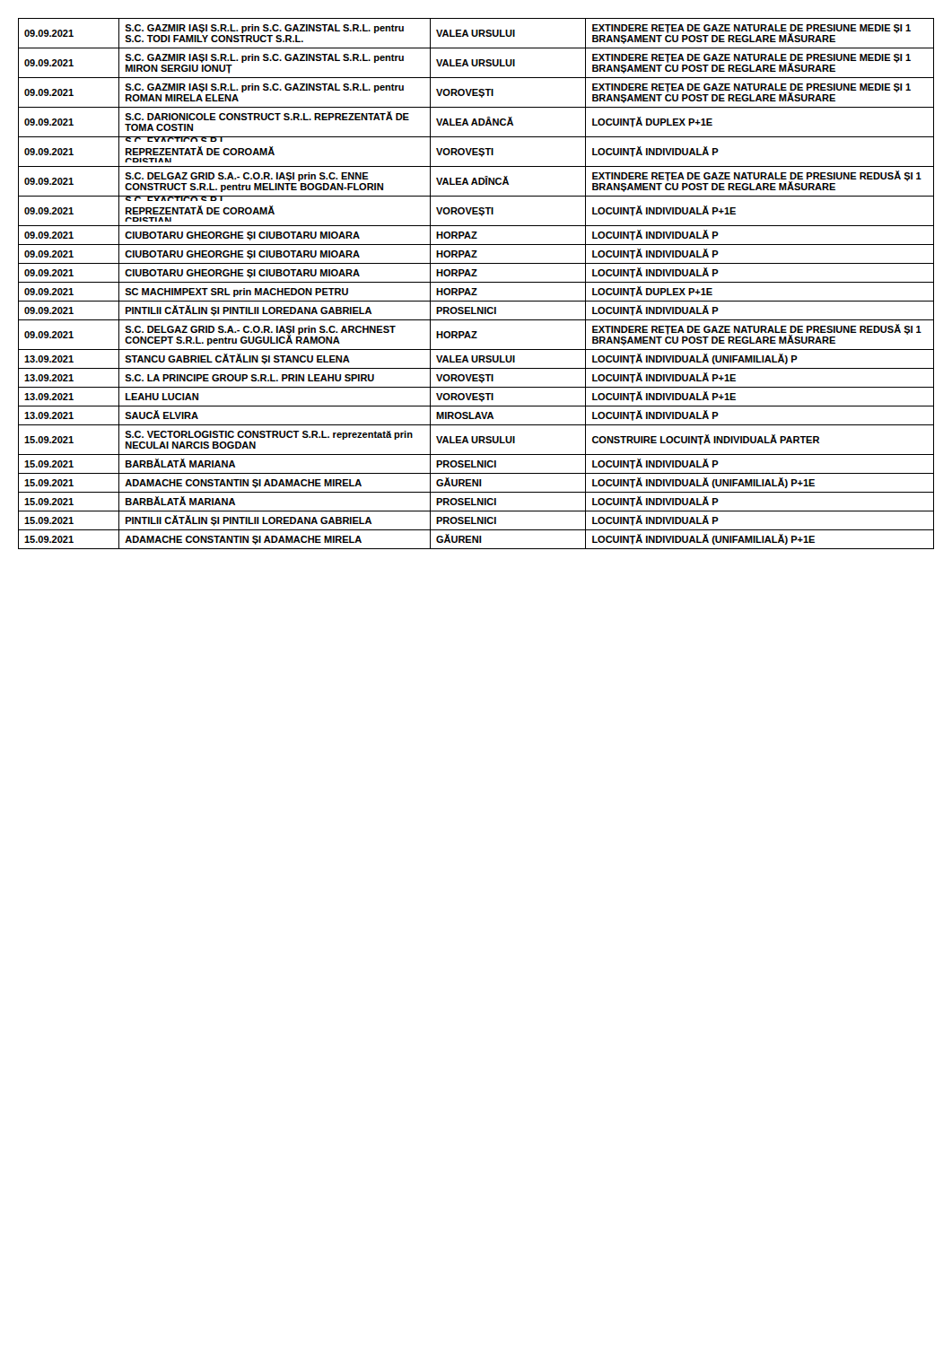| 09.09.2021 | S.C. GAZMIR IAȘI S.R.L. prin S.C. GAZINSTAL S.R.L. pentru S.C. TODI FAMILY CONSTRUCT S.R.L. | VALEA URSULUI | EXTINDERE REȚEA DE GAZE NATURALE DE PRESIUNE MEDIE ȘI 1 BRANȘAMENT CU POST DE REGLARE MĂSURARE |
| 09.09.2021 | S.C. GAZMIR IAȘI S.R.L. prin S.C. GAZINSTAL S.R.L. pentru MIRON SERGIU IONUȚ | VALEA URSULUI | EXTINDERE REȚEA DE GAZE NATURALE DE PRESIUNE MEDIE ȘI 1 BRANȘAMENT CU POST DE REGLARE MĂSURARE |
| 09.09.2021 | S.C. GAZMIR IAȘI S.R.L. prin S.C. GAZINSTAL S.R.L. pentru ROMAN MIRELA ELENA | VOROVEȘTI | EXTINDERE REȚEA DE GAZE NATURALE DE PRESIUNE MEDIE ȘI 1 BRANȘAMENT CU POST DE REGLARE MĂSURARE |
| 09.09.2021 | S.C. DARIONICOLE CONSTRUCT S.R.L. REPREZENTATĂ DE TOMA COSTIN | VALEA ADÂNCĂ | LOCUINȚĂ DUPLEX P+1E |
| 09.09.2021 | S.C. EXACTICO S.R.L. REPREZENTATĂ DE COROAMĂ CRISTIAN | VOROVEȘTI | LOCUINȚĂ INDIVIDUALĂ P |
| 09.09.2021 | S.C. DELGAZ GRID S.A.- C.O.R. IAȘI prin S.C. ENNE CONSTRUCT S.R.L. pentru MELINTE BOGDAN-FLORIN | VALEA ADÎNCĂ | EXTINDERE REȚEA DE GAZE NATURALE DE PRESIUNE REDUSĂ ȘI 1 BRANȘAMENT CU POST DE REGLARE MĂSURARE |
| 09.09.2021 | S.C. EXACTICO S.R.L. REPREZENTATĂ DE COROAMĂ CRISTIAN | VOROVEȘTI | LOCUINȚĂ INDIVIDUALĂ P+1E |
| 09.09.2021 | CIUBOTARU GHEORGHE ȘI CIUBOTARU MIOARA | HORPAZ | LOCUINȚĂ INDIVIDUALĂ P |
| 09.09.2021 | CIUBOTARU GHEORGHE ȘI CIUBOTARU MIOARA | HORPAZ | LOCUINȚĂ INDIVIDUALĂ P |
| 09.09.2021 | CIUBOTARU GHEORGHE ȘI CIUBOTARU MIOARA | HORPAZ | LOCUINȚĂ INDIVIDUALĂ P |
| 09.09.2021 | SC MACHIMPEXT SRL prin MACHEDON PETRU | HORPAZ | LOCUINȚĂ DUPLEX P+1E |
| 09.09.2021 | PINTILII CĂTĂLIN ȘI PINTILII LOREDANA GABRIELA | PROSELNICI | LOCUINȚĂ INDIVIDUALĂ P |
| 09.09.2021 | S.C. DELGAZ GRID S.A.- C.O.R. IAȘI prin S.C. ARCHNEST CONCEPT S.R.L. pentru GUGULICĂ RAMONA | HORPAZ | EXTINDERE REȚEA DE GAZE NATURALE DE PRESIUNE REDUSĂ ȘI 1 BRANȘAMENT CU POST DE REGLARE MĂSURARE |
| 13.09.2021 | STANCU GABRIEL CĂTĂLIN ȘI STANCU ELENA | VALEA URSULUI | LOCUINȚĂ INDIVIDUALĂ (UNIFAMILIALĂ) P |
| 13.09.2021 | S.C. LA PRINCIPE GROUP S.R.L. PRIN LEAHU SPIRU | VOROVEȘTI | LOCUINȚĂ INDIVIDUALĂ P+1E |
| 13.09.2021 | LEAHU LUCIAN | VOROVEȘTI | LOCUINȚĂ INDIVIDUALĂ P+1E |
| 13.09.2021 | SAUCĂ ELVIRA | MIROSLAVA | LOCUINȚĂ INDIVIDUALĂ P |
| 15.09.2021 | S.C. VECTORLOGISTIC CONSTRUCT S.R.L. reprezentată prin NECULAI NARCIS BOGDAN | VALEA URSULUI | CONSTRUIRE LOCUINȚĂ INDIVIDUALĂ PARTER |
| 15.09.2021 | BARBĂLATĂ MARIANA | PROSELNICI | LOCUINȚĂ INDIVIDUALĂ P |
| 15.09.2021 | ADAMACHE CONSTANTIN ȘI ADAMACHE MIRELA | GĂURENI | LOCUINȚĂ INDIVIDUALĂ (UNIFAMILIALĂ) P+1E |
| 15.09.2021 | BARBĂLATĂ MARIANA | PROSELNICI | LOCUINȚĂ INDIVIDUALĂ P |
| 15.09.2021 | PINTILII CĂTĂLIN ȘI PINTILII LOREDANA GABRIELA | PROSELNICI | LOCUINȚĂ INDIVIDUALĂ P |
| 15.09.2021 | ADAMACHE CONSTANTIN ȘI ADAMACHE MIRELA | GĂURENI | LOCUINȚĂ INDIVIDUALĂ (UNIFAMILIALĂ) P+1E |